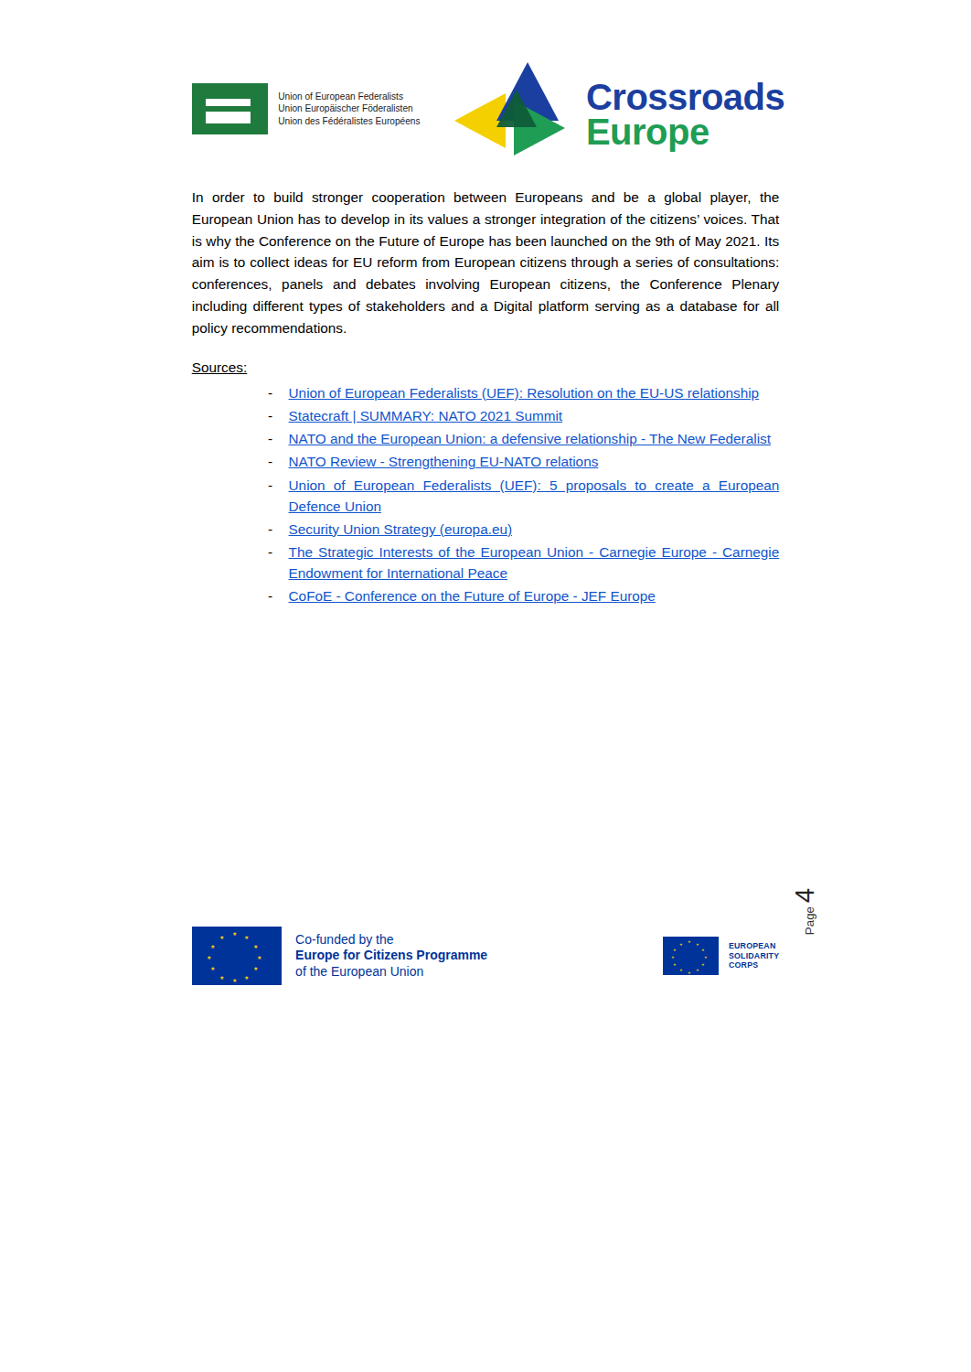Union of European Federalists
Union Europäischer Föderalisten
Union des Fédéralistes Européens
Crossroads Europe
In order to build stronger cooperation between Europeans and be a global player, the European Union has to develop in its values a stronger integration of the citizens’ voices. That is why the Conference on the Future of Europe has been launched on the 9th of May 2021. Its aim is to collect ideas for EU reform from European citizens through a series of consultations: conferences, panels and debates involving European citizens, the Conference Plenary including different types of stakeholders and a Digital platform serving as a database for all policy recommendations.
Sources:
Union of European Federalists (UEF): Resolution on the EU-US relationship
Statecraft | SUMMARY: NATO 2021 Summit
NATO and the European Union: a defensive relationship - The New Federalist
NATO Review - Strengthening EU-NATO relations
Union of European Federalists (UEF): 5 proposals to create a European Defence Union
Security Union Strategy (europa.eu)
The Strategic Interests of the European Union - Carnegie Europe - Carnegie Endowment for International Peace
CoFoE - Conference on the Future of Europe - JEF Europe
Page 4
★ ★ ★ ★ ★ ★ ★ ★ ★ ★ ★ ★
Co-funded by the
Europe for Citizens Programme
of the European Union
★ ★ ★ ★ ★ ★ ★ ★ ★ ★ ★ ★
EUROPEAN
SOLIDARITY
CORPS